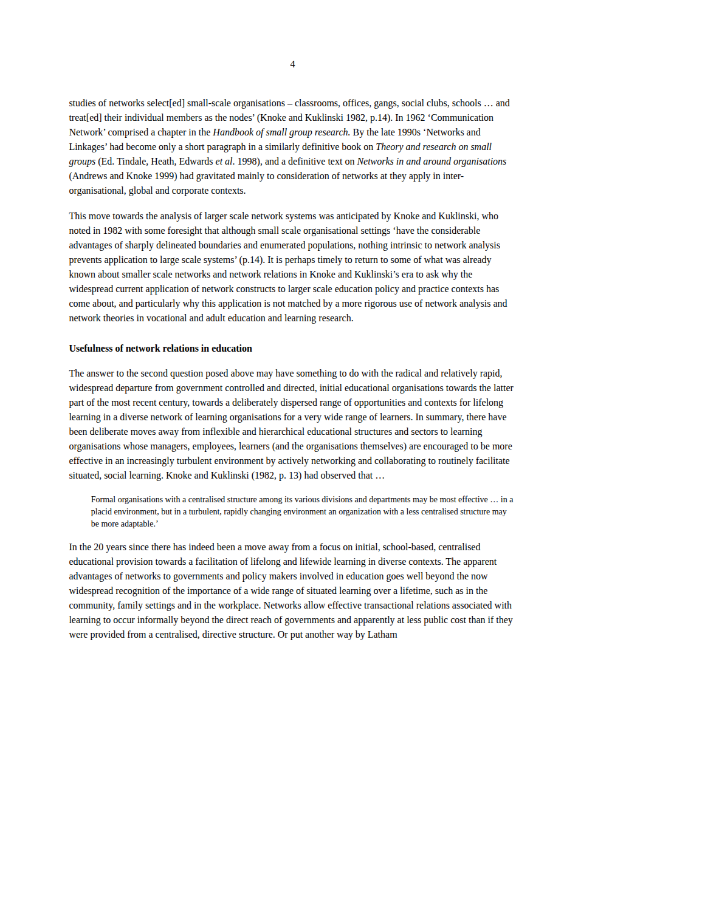4
studies of networks select[ed] small-scale organisations – classrooms, offices, gangs, social clubs, schools … and treat[ed] their individual members as the nodes’ (Knoke and Kuklinski 1982, p.14). In 1962 ‘Communication Network’ comprised a chapter in the Handbook of small group research. By the late 1990s ‘Networks and Linkages’ had become only a short paragraph in a similarly definitive book on Theory and research on small groups (Ed. Tindale, Heath, Edwards et al. 1998), and a definitive text on Networks in and around organisations (Andrews and Knoke 1999) had gravitated mainly to consideration of networks at they apply in inter-organisational, global and corporate contexts.
This move towards the analysis of larger scale network systems was anticipated by Knoke and Kuklinski, who noted in 1982 with some foresight that although small scale organisational settings ‘have the considerable advantages of sharply delineated boundaries and enumerated populations, nothing intrinsic to network analysis prevents application to large scale systems’ (p.14). It is perhaps timely to return to some of what was already known about smaller scale networks and network relations in Knoke and Kuklinski’s era to ask why the widespread current application of network constructs to larger scale education policy and practice contexts has come about, and particularly why this application is not matched by a more rigorous use of network analysis and network theories in vocational and adult education and learning research.
Usefulness of network relations in education
The answer to the second question posed above may have something to do with the radical and relatively rapid, widespread departure from government controlled and directed, initial educational organisations towards the latter part of the most recent century, towards a deliberately dispersed range of opportunities and contexts for lifelong learning in a diverse network of learning organisations for a very wide range of learners. In summary, there have been deliberate moves away from inflexible and hierarchical educational structures and sectors to learning organisations whose managers, employees, learners (and the organisations themselves) are encouraged to be more effective in an increasingly turbulent environment by actively networking and collaborating to routinely facilitate situated, social learning. Knoke and Kuklinski (1982, p. 13) had observed that …
Formal organisations with a centralised structure among its various divisions and departments may be most effective … in a placid environment, but in a turbulent, rapidly changing environment an organization with a less centralised structure may be more adaptable.’
In the 20 years since there has indeed been a move away from a focus on initial, school-based, centralised educational provision towards a facilitation of lifelong and lifewide learning in diverse contexts. The apparent advantages of networks to governments and policy makers involved in education goes well beyond the now widespread recognition of the importance of a wide range of situated learning over a lifetime, such as in the community, family settings and in the workplace. Networks allow effective transactional relations associated with learning to occur informally beyond the direct reach of governments and apparently at less public cost than if they were provided from a centralised, directive structure. Or put another way by Latham